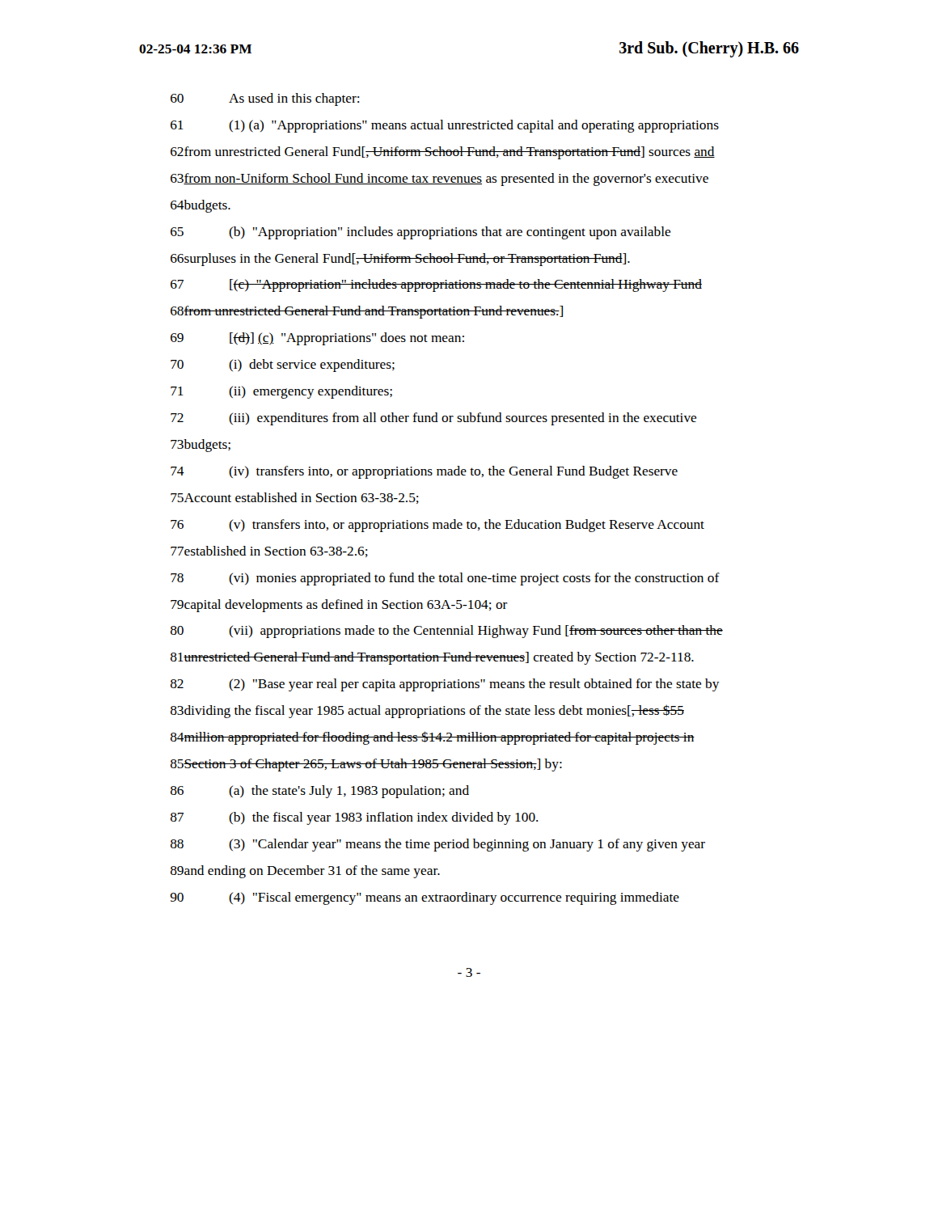02-25-04 12:36 PM 3rd Sub. (Cherry) H.B. 66
| 60 | As used in this chapter: |
| 61 | (1) (a) "Appropriations" means actual unrestricted capital and operating appropriations |
| 62 | from unrestricted General Fund[ , Uniform School Fund, and Transportation Fund ] sources and |
| 63 | from non-Uniform School Fund income tax revenues as presented in the governor's executive |
| 64 | budgets. |
| 65 | (b) "Appropriation" includes appropriations that are contingent upon available |
| 66 | surpluses in the General Fund[ , Uniform School Fund, or Transportation Fund ]. |
| 67 | [ (c) "Appropriation" includes appropriations made to the Centennial Highway Fund |
| 68 | from unrestricted General Fund and Transportation Fund revenues. ] |
| 69 | [ (d) ] (c) "Appropriations" does not mean: |
| 70 | (i) debt service expenditures; |
| 71 | (ii) emergency expenditures; |
| 72 | (iii) expenditures from all other fund or subfund sources presented in the executive |
| 73 | budgets; |
| 74 | (iv) transfers into, or appropriations made to, the General Fund Budget Reserve |
| 75 | Account established in Section 63-38-2.5; |
| 76 | (v) transfers into, or appropriations made to, the Education Budget Reserve Account |
| 77 | established in Section 63-38-2.6; |
| 78 | (vi) monies appropriated to fund the total one-time project costs for the construction of |
| 79 | capital developments as defined in Section 63A-5-104; or |
| 80 | (vii) appropriations made to the Centennial Highway Fund [ from sources other than the |
| 81 | unrestricted General Fund and Transportation Fund revenues ] created by Section 72-2-118. |
| 82 | (2) "Base year real per capita appropriations" means the result obtained for the state by |
| 83 | dividing the fiscal year 1985 actual appropriations of the state less debt monies[ , less $55 |
| 84 | million appropriated for flooding and less $14.2 million appropriated for capital projects in |
| 85 | Section 3 of Chapter 265, Laws of Utah 1985 General Session, ] by: |
| 86 | (a) the state's July 1, 1983 population; and |
| 87 | (b) the fiscal year 1983 inflation index divided by 100. |
| 88 | (3) "Calendar year" means the time period beginning on January 1 of any given year |
| 89 | and ending on December 31 of the same year. |
| 90 | (4) "Fiscal emergency" means an extraordinary occurrence requiring immediate |
- 3 -